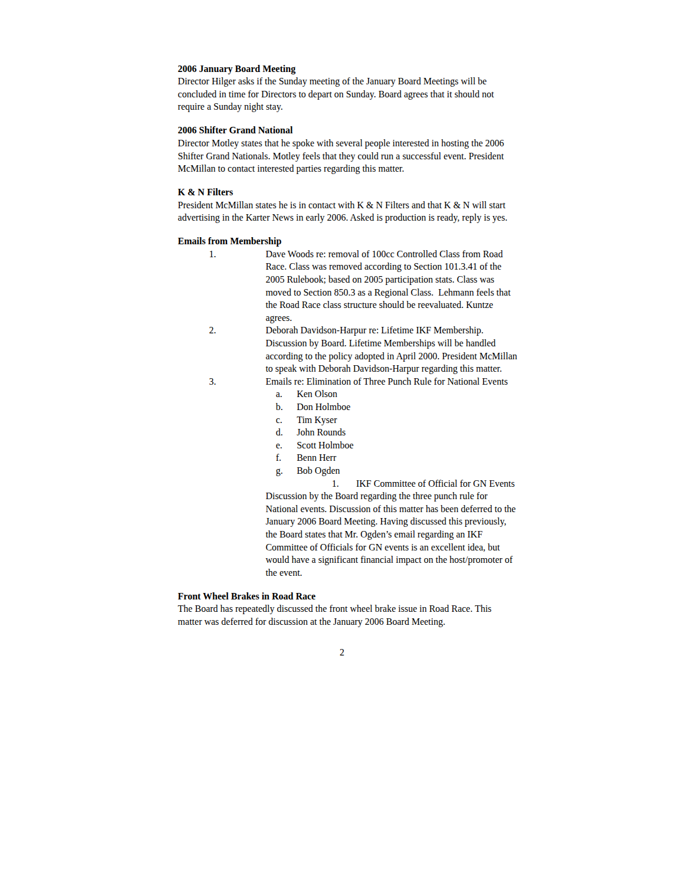2006 January Board Meeting
Director Hilger asks if the Sunday meeting of the January Board Meetings will be concluded in time for Directors to depart on Sunday. Board agrees that it should not require a Sunday night stay.
2006 Shifter Grand National
Director Motley states that he spoke with several people interested in hosting the 2006 Shifter Grand Nationals. Motley feels that they could run a successful event. President McMillan to contact interested parties regarding this matter.
K & N Filters
President McMillan states he is in contact with K & N Filters and that K & N will start advertising in the Karter News in early 2006. Asked is production is ready, reply is yes.
Emails from Membership
1. Dave Woods re: removal of 100cc Controlled Class from Road Race. Class was removed according to Section 101.3.41 of the 2005 Rulebook; based on 2005 participation stats. Class was moved to Section 850.3 as a Regional Class. Lehmann feels that the Road Race class structure should be reevaluated. Kuntze agrees.
2. Deborah Davidson-Harpur re: Lifetime IKF Membership. Discussion by Board. Lifetime Memberships will be handled according to the policy adopted in April 2000. President McMillan to speak with Deborah Davidson-Harpur regarding this matter.
3. Emails re: Elimination of Three Punch Rule for National Events
a. Ken Olson
b. Don Holmboe
c. Tim Kyser
d. John Rounds
e. Scott Holmboe
f. Benn Herr
g. Bob Ogden
1. IKF Committee of Official for GN Events
Discussion by the Board regarding the three punch rule for National events. Discussion of this matter has been deferred to the January 2006 Board Meeting. Having discussed this previously, the Board states that Mr. Ogden’s email regarding an IKF Committee of Officials for GN events is an excellent idea, but would have a significant financial impact on the host/promoter of the event.
Front Wheel Brakes in Road Race
The Board has repeatedly discussed the front wheel brake issue in Road Race. This matter was deferred for discussion at the January 2006 Board Meeting.
2